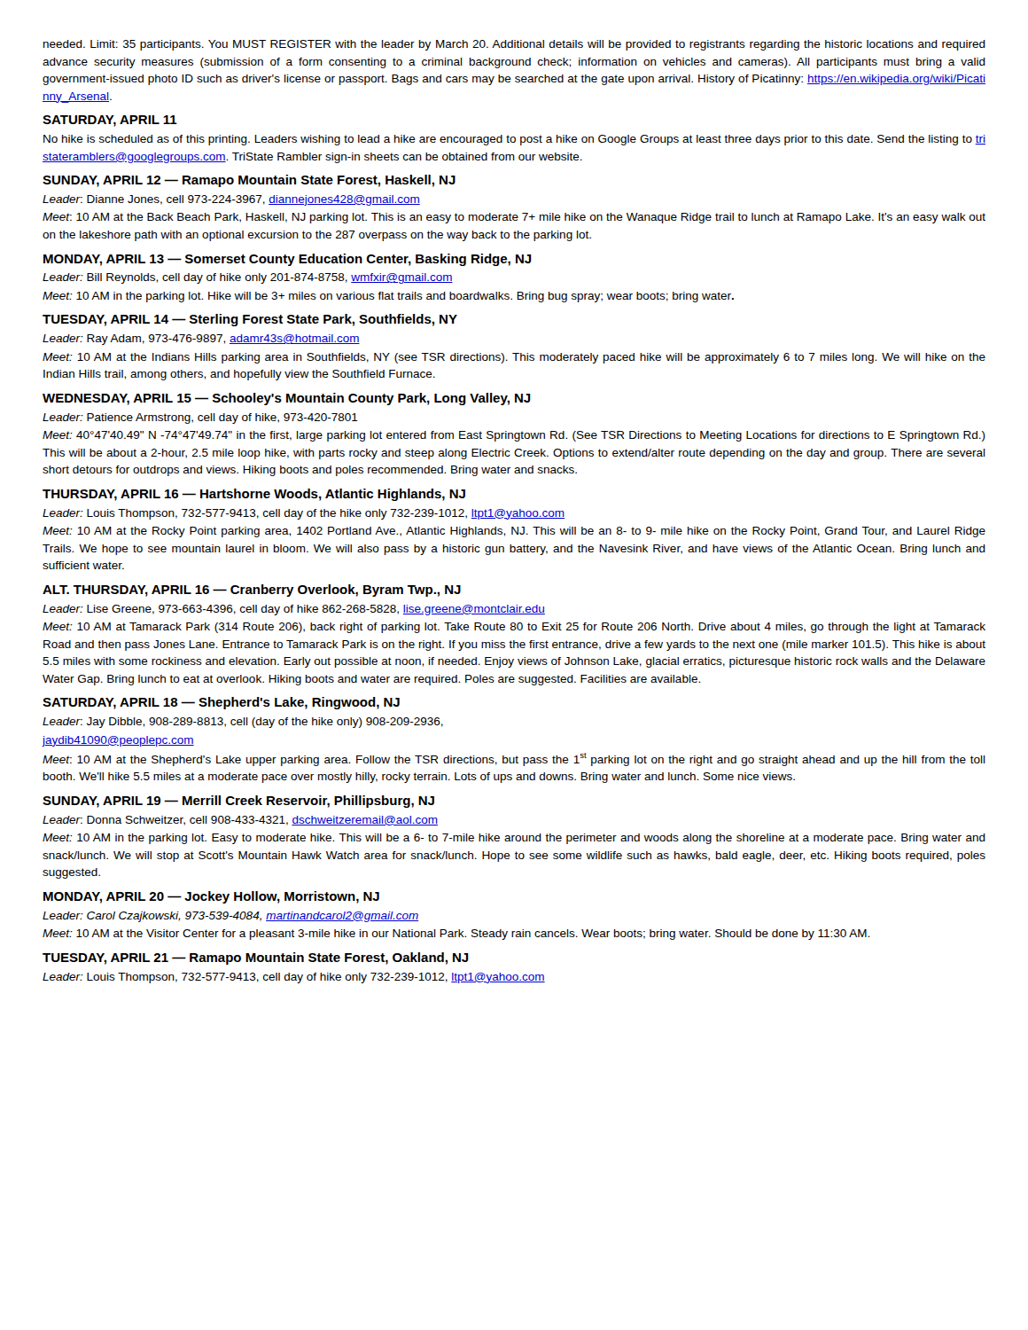needed. Limit: 35 participants. You MUST REGISTER with the leader by March 20. Additional details will be provided to registrants regarding the historic locations and required advance security measures (submission of a form consenting to a criminal background check; information on vehicles and cameras). All participants must bring a valid government-issued photo ID such as driver's license or passport. Bags and cars may be searched at the gate upon arrival. History of Picatinny: https://en.wikipedia.org/wiki/Picatinny_Arsenal.
SATURDAY, APRIL 11
No hike is scheduled as of this printing. Leaders wishing to lead a hike are encouraged to post a hike on Google Groups at least three days prior to this date. Send the listing to tristateramblers@googlegroups.com. TriState Rambler sign-in sheets can be obtained from our website.
SUNDAY, APRIL 12 — Ramapo Mountain State Forest, Haskell, NJ
Leader: Dianne Jones, cell 973-224-3967, diannejones428@gmail.com
Meet: 10 AM at the Back Beach Park, Haskell, NJ parking lot. This is an easy to moderate 7+ mile hike on the Wanaque Ridge trail to lunch at Ramapo Lake. It's an easy walk out on the lakeshore path with an optional excursion to the 287 overpass on the way back to the parking lot.
MONDAY, APRIL 13 — Somerset County Education Center, Basking Ridge, NJ
Leader: Bill Reynolds, cell day of hike only 201-874-8758, wmfxir@gmail.com
Meet: 10 AM in the parking lot. Hike will be 3+ miles on various flat trails and boardwalks. Bring bug spray; wear boots; bring water.
TUESDAY, APRIL 14 — Sterling Forest State Park, Southfields, NY
Leader: Ray Adam, 973-476-9897, adamr43s@hotmail.com
Meet: 10 AM at the Indians Hills parking area in Southfields, NY (see TSR directions). This moderately paced hike will be approximately 6 to 7 miles long. We will hike on the Indian Hills trail, among others, and hopefully view the Southfield Furnace.
WEDNESDAY, APRIL 15 — Schooley's Mountain County Park, Long Valley, NJ
Leader: Patience Armstrong, cell day of hike, 973-420-7801
Meet: 40°47'40.49" N -74°47'49.74" in the first, large parking lot entered from East Springtown Rd. (See TSR Directions to Meeting Locations for directions to E Springtown Rd.) This will be about a 2-hour, 2.5 mile loop hike, with parts rocky and steep along Electric Creek. Options to extend/alter route depending on the day and group. There are several short detours for outdrops and views. Hiking boots and poles recommended. Bring water and snacks.
THURSDAY, APRIL 16 — Hartshorne Woods, Atlantic Highlands, NJ
Leader: Louis Thompson, 732-577-9413, cell day of the hike only 732-239-1012, ltpt1@yahoo.com
Meet: 10 AM at the Rocky Point parking area, 1402 Portland Ave., Atlantic Highlands, NJ. This will be an 8- to 9- mile hike on the Rocky Point, Grand Tour, and Laurel Ridge Trails. We hope to see mountain laurel in bloom. We will also pass by a historic gun battery, and the Navesink River, and have views of the Atlantic Ocean. Bring lunch and sufficient water.
ALT. THURSDAY, APRIL 16 — Cranberry Overlook, Byram Twp., NJ
Leader: Lise Greene, 973-663-4396, cell day of hike 862-268-5828, lise.greene@montclair.edu
Meet: 10 AM at Tamarack Park (314 Route 206), back right of parking lot. Take Route 80 to Exit 25 for Route 206 North. Drive about 4 miles, go through the light at Tamarack Road and then pass Jones Lane. Entrance to Tamarack Park is on the right. If you miss the first entrance, drive a few yards to the next one (mile marker 101.5). This hike is about 5.5 miles with some rockiness and elevation. Early out possible at noon, if needed. Enjoy views of Johnson Lake, glacial erratics, picturesque historic rock walls and the Delaware Water Gap. Bring lunch to eat at overlook. Hiking boots and water are required. Poles are suggested. Facilities are available.
SATURDAY, APRIL 18 — Shepherd's Lake, Ringwood, NJ
Leader: Jay Dibble, 908-289-8813, cell (day of the hike only) 908-209-2936,
jaydib41090@peoplepc.com
Meet: 10 AM at the Shepherd's Lake upper parking area. Follow the TSR directions, but pass the 1st parking lot on the right and go straight ahead and up the hill from the toll booth. We'll hike 5.5 miles at a moderate pace over mostly hilly, rocky terrain. Lots of ups and downs. Bring water and lunch. Some nice views.
SUNDAY, APRIL 19 — Merrill Creek Reservoir, Phillipsburg, NJ
Leader: Donna Schweitzer, cell 908-433-4321, dschweitzeremail@aol.com
Meet: 10 AM in the parking lot. Easy to moderate hike. This will be a 6- to 7-mile hike around the perimeter and woods along the shoreline at a moderate pace. Bring water and snack/lunch. We will stop at Scott's Mountain Hawk Watch area for snack/lunch. Hope to see some wildlife such as hawks, bald eagle, deer, etc. Hiking boots required, poles suggested.
MONDAY, APRIL 20 — Jockey Hollow, Morristown, NJ
Leader: Carol Czajkowski, 973-539-4084, martinandcarol2@gmail.com
Meet: 10 AM at the Visitor Center for a pleasant 3-mile hike in our National Park. Steady rain cancels. Wear boots; bring water. Should be done by 11:30 AM.
TUESDAY, APRIL 21 — Ramapo Mountain State Forest, Oakland, NJ
Leader: Louis Thompson, 732-577-9413, cell day of hike only 732-239-1012, ltpt1@yahoo.com